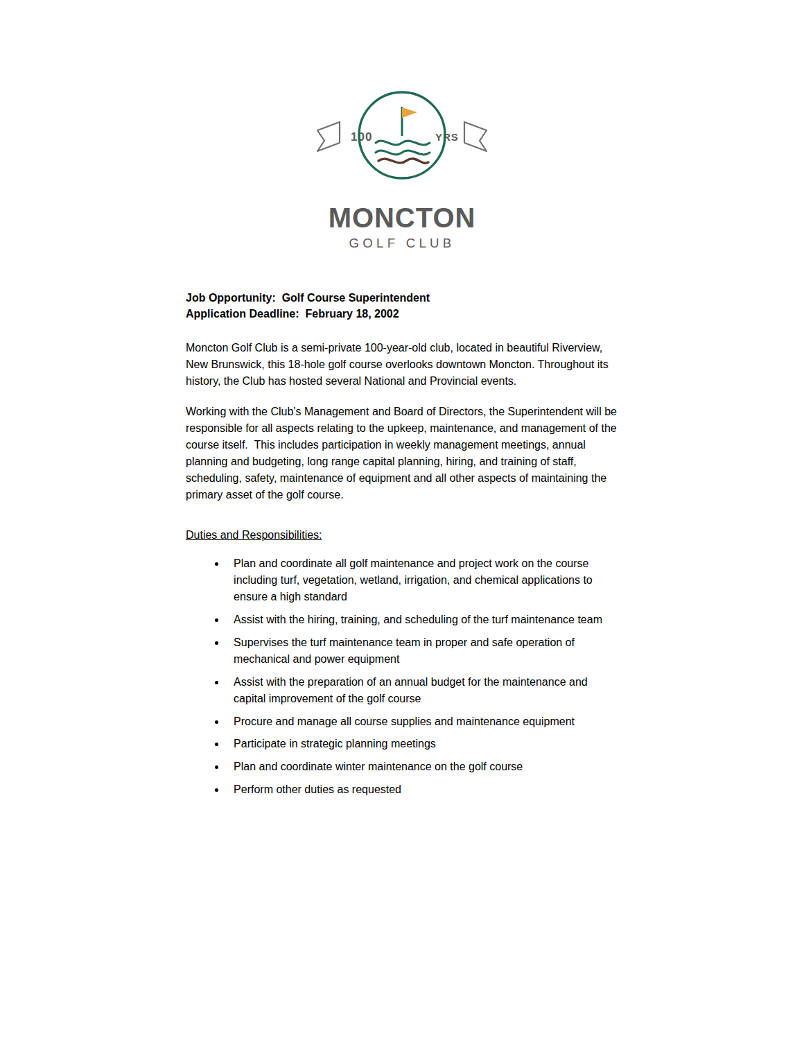100 YRS
MONCTON
GOLF CLUB
Job Opportunity: Golf Course Superintendent Application Deadline: February 18, 2002
Moncton Golf Club is a semi-private 100-year-old club, located in beautiful Riverview, New Brunswick, this 18-hole golf course overlooks downtown Moncton. Throughout its history, the Club has hosted several National and Provincial events.
Working with the Club’s Management and Board of Directors, the Superintendent will be responsible for all aspects relating to the upkeep, maintenance, and management of the course itself. This includes participation in weekly management meetings, annual planning and budgeting, long range capital planning, hiring, and training of staff, scheduling, safety, maintenance of equipment and all other aspects of maintaining the primary asset of the golf course.
Duties and Responsibilities:
Plan and coordinate all golf maintenance and project work on the course including turf, vegetation, wetland, irrigation, and chemical applications to ensure a high standard
Assist with the hiring, training, and scheduling of the turf maintenance team
Supervises the turf maintenance team in proper and safe operation of mechanical and power equipment
Assist with the preparation of an annual budget for the maintenance and capital improvement of the golf course
Procure and manage all course supplies and maintenance equipment
Participate in strategic planning meetings
Plan and coordinate winter maintenance on the golf course
Perform other duties as requested